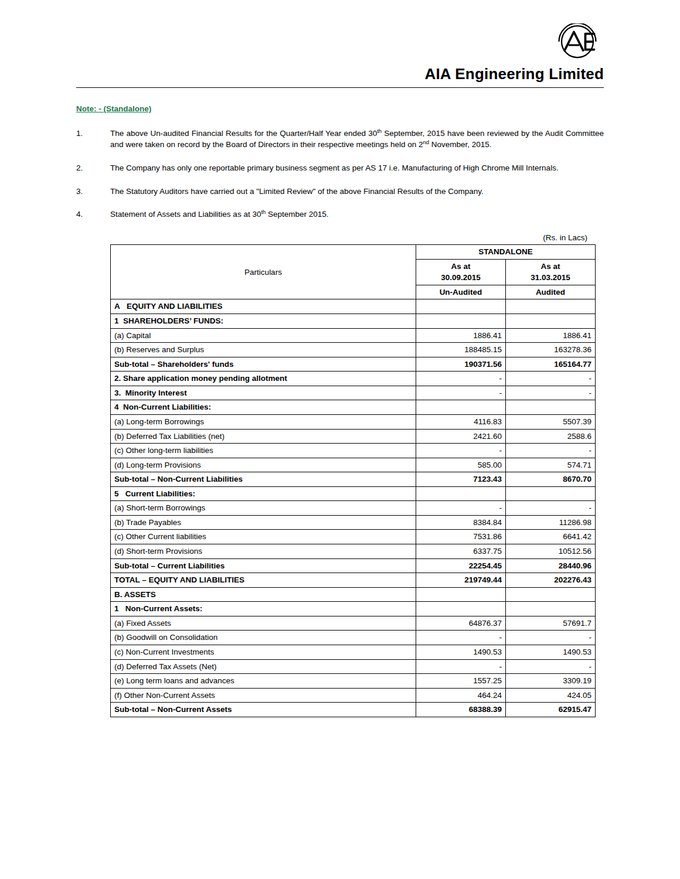AIA Engineering Limited
Note: - (Standalone)
1.
The above Un-audited Financial Results for the Quarter/Half Year ended 30th September, 2015 have been reviewed by the Audit Committee and were taken on record by the Board of Directors in their respective meetings held on 2nd November, 2015.
2.
The Company has only one reportable primary business segment as per AS 17 i.e. Manufacturing of High Chrome Mill Internals.
3.
The Statutory Auditors have carried out a "Limited Review" of the above Financial Results of the Company.
4.
Statement of Assets and Liabilities as at 30th September 2015.
(Rs. in Lacs)
| Particulars | STANDALONE |
| --- | --- |
| As at 30.09.2015 | As at 31.03.2015 |
| Un-Audited | Audited |
| A EQUITY AND LIABILITIES | | |
| 1 SHAREHOLDERS’ FUNDS: | | |
| (a) Capital | 1886.41 | 1886.41 |
| (b) Reserves and Surplus | 188485.15 | 163278.36 |
| Sub-total – Shareholders' funds | 190371.56 | 165164.77 |
| 2. Share application money pending allotment | - | - |
| 3. Minority Interest | - | - |
| 4 Non-Current Liabilities: | | |
| (a) Long-term Borrowings | 4116.83 | 5507.39 |
| (b) Deferred Tax Liabilities (net) | 2421.60 | 2588.6 |
| (c) Other long-term liabilities | - | - |
| (d) Long-term Provisions | 585.00 | 574.71 |
| Sub-total – Non-Current Liabilities | 7123.43 | 8670.70 |
| 5 Current Liabilities: | | |
| (a) Short-term Borrowings | - | - |
| (b) Trade Payables | 8384.84 | 11286.98 |
| (c) Other Current liabilities | 7531.86 | 6641.42 |
| (d) Short-term Provisions | 6337.75 | 10512.56 |
| Sub-total – Current Liabilities | 22254.45 | 28440.96 |
| TOTAL – EQUITY AND LIABILITIES | 219749.44 | 202276.43 |
| B. ASSETS | | |
| 1 Non-Current Assets: | | |
| (a) Fixed Assets | 64876.37 | 57691.7 |
| (b) Goodwill on Consolidation | - | - |
| (c) Non-Current Investments | 1490.53 | 1490.53 |
| (d) Deferred Tax Assets (Net) | - | - |
| (e) Long term loans and advances | 1557.25 | 3309.19 |
| (f) Other Non-Current Assets | 464.24 | 424.05 |
| Sub-total – Non-Current Assets | 68388.39 | 62915.47 |